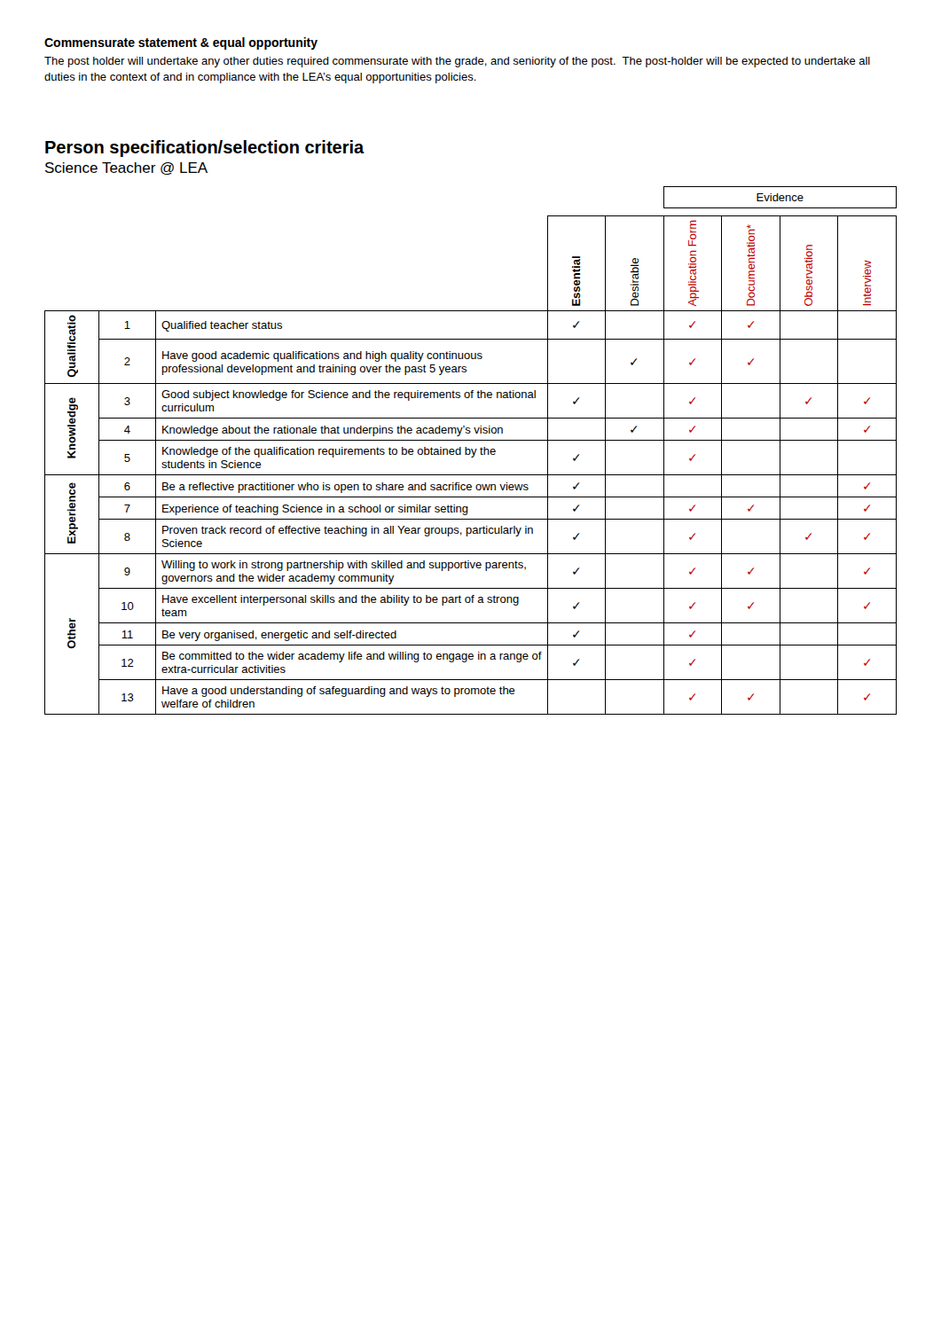Commensurate statement & equal opportunity
The post holder will undertake any other duties required commensurate with the grade, and seniority of the post. The post-holder will be expected to undertake all duties in the context of and in compliance with the LEA’s equal opportunities policies.
Person specification/selection criteria
Science Teacher @ LEA
| | | | | | Evidence |
| --- | --- | --- | --- | --- | --- |
| | | | Essential | Desirable | Application Form | Documentation* | Observation | Interview |
| Qualificatio | 1 | Qualified teacher status | ✓ | | ✓ | ✓ | | |
| 2 | Have good academic qualifications and high quality continuous professional development and training over the past 5 years | | ✓ | ✓ | ✓ | | |
| Knowledge | 3 | Good subject knowledge for Science and the requirements of the national curriculum | ✓ | | ✓ | | ✓ | ✓ |
| 4 | Knowledge about the rationale that underpins the academy’s vision | | ✓ | ✓ | | | ✓ |
| 5 | Knowledge of the qualification requirements to be obtained by the students in Science | ✓ | | ✓ | | | |
| Experience | 6 | Be a reflective practitioner who is open to share and sacrifice own views | ✓ | | | | | ✓ |
| 7 | Experience of teaching Science in a school or similar setting | ✓ | | ✓ | ✓ | | ✓ |
| 8 | Proven track record of effective teaching in all Year groups, particularly in Science | ✓ | | ✓ | | ✓ | ✓ |
| Other | 9 | Willing to work in strong partnership with skilled and supportive parents, governors and the wider academy community | ✓ | | ✓ | ✓ | | ✓ |
| 10 | Have excellent interpersonal skills and the ability to be part of a strong team | ✓ | | ✓ | ✓ | | ✓ |
| 11 | Be very organised, energetic and self-directed | ✓ | | ✓ | | | |
| 12 | Be committed to the wider academy life and willing to engage in a range of extra-curricular activities | ✓ | | ✓ | | | ✓ |
| 13 | Have a good understanding of safeguarding and ways to promote the welfare of children | | | ✓ | ✓ | | ✓ |